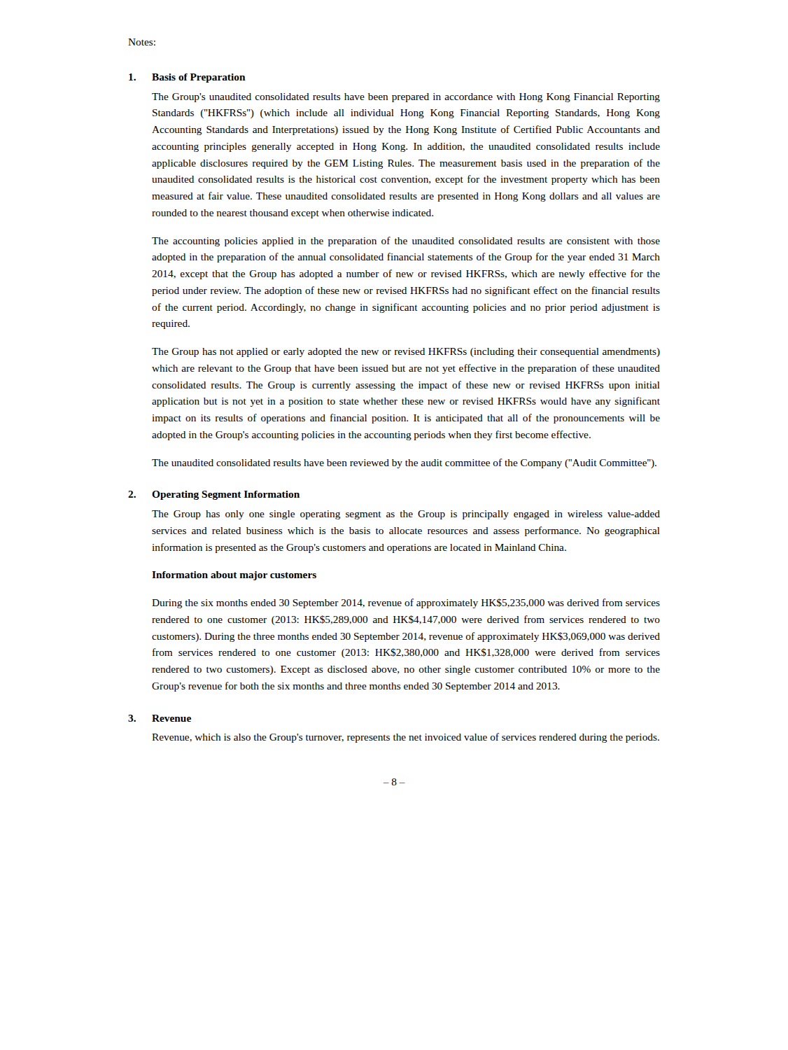Notes:
1.
Basis of Preparation
The Group's unaudited consolidated results have been prepared in accordance with Hong Kong Financial Reporting Standards (''HKFRSs'') (which include all individual Hong Kong Financial Reporting Standards, Hong Kong Accounting Standards and Interpretations) issued by the Hong Kong Institute of Certified Public Accountants and accounting principles generally accepted in Hong Kong. In addition, the unaudited consolidated results include applicable disclosures required by the GEM Listing Rules. The measurement basis used in the preparation of the unaudited consolidated results is the historical cost convention, except for the investment property which has been measured at fair value. These unaudited consolidated results are presented in Hong Kong dollars and all values are rounded to the nearest thousand except when otherwise indicated.
The accounting policies applied in the preparation of the unaudited consolidated results are consistent with those adopted in the preparation of the annual consolidated financial statements of the Group for the year ended 31 March 2014, except that the Group has adopted a number of new or revised HKFRSs, which are newly effective for the period under review. The adoption of these new or revised HKFRSs had no significant effect on the financial results of the current period. Accordingly, no change in significant accounting policies and no prior period adjustment is required.
The Group has not applied or early adopted the new or revised HKFRSs (including their consequential amendments) which are relevant to the Group that have been issued but are not yet effective in the preparation of these unaudited consolidated results. The Group is currently assessing the impact of these new or revised HKFRSs upon initial application but is not yet in a position to state whether these new or revised HKFRSs would have any significant impact on its results of operations and financial position. It is anticipated that all of the pronouncements will be adopted in the Group's accounting policies in the accounting periods when they first become effective.
The unaudited consolidated results have been reviewed by the audit committee of the Company (''Audit Committee'').
2.
Operating Segment Information
The Group has only one single operating segment as the Group is principally engaged in wireless value-added services and related business which is the basis to allocate resources and assess performance. No geographical information is presented as the Group's customers and operations are located in Mainland China.
Information about major customers
During the six months ended 30 September 2014, revenue of approximately HK$5,235,000 was derived from services rendered to one customer (2013: HK$5,289,000 and HK$4,147,000 were derived from services rendered to two customers). During the three months ended 30 September 2014, revenue of approximately HK$3,069,000 was derived from services rendered to one customer (2013: HK$2,380,000 and HK$1,328,000 were derived from services rendered to two customers). Except as disclosed above, no other single customer contributed 10% or more to the Group's revenue for both the six months and three months ended 30 September 2014 and 2013.
3.
Revenue
Revenue, which is also the Group's turnover, represents the net invoiced value of services rendered during the periods.
– 8 –